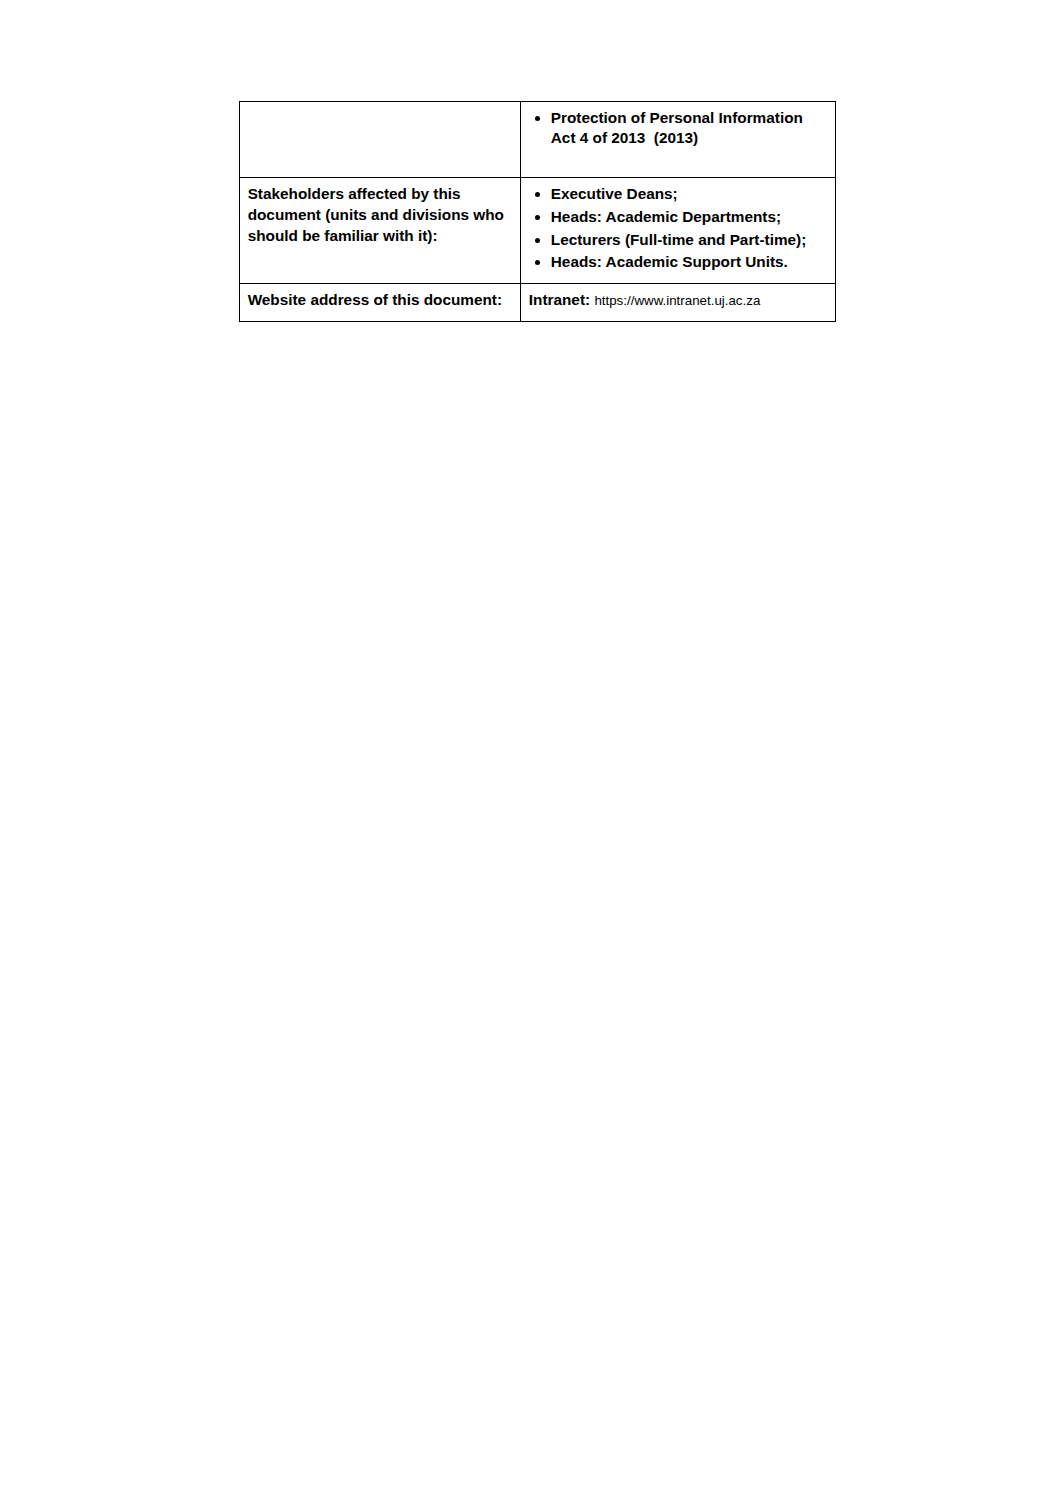| | Protection of Personal Information Act 4 of 2013 (2013) |
| Stakeholders affected by this document (units and divisions who should be familiar with it): | Executive Deans; Heads: Academic Departments; Lecturers (Full-time and Part-time); Heads: Academic Support Units. |
| Website address of this document: | Intranet: https://www.intranet.uj.ac.za |